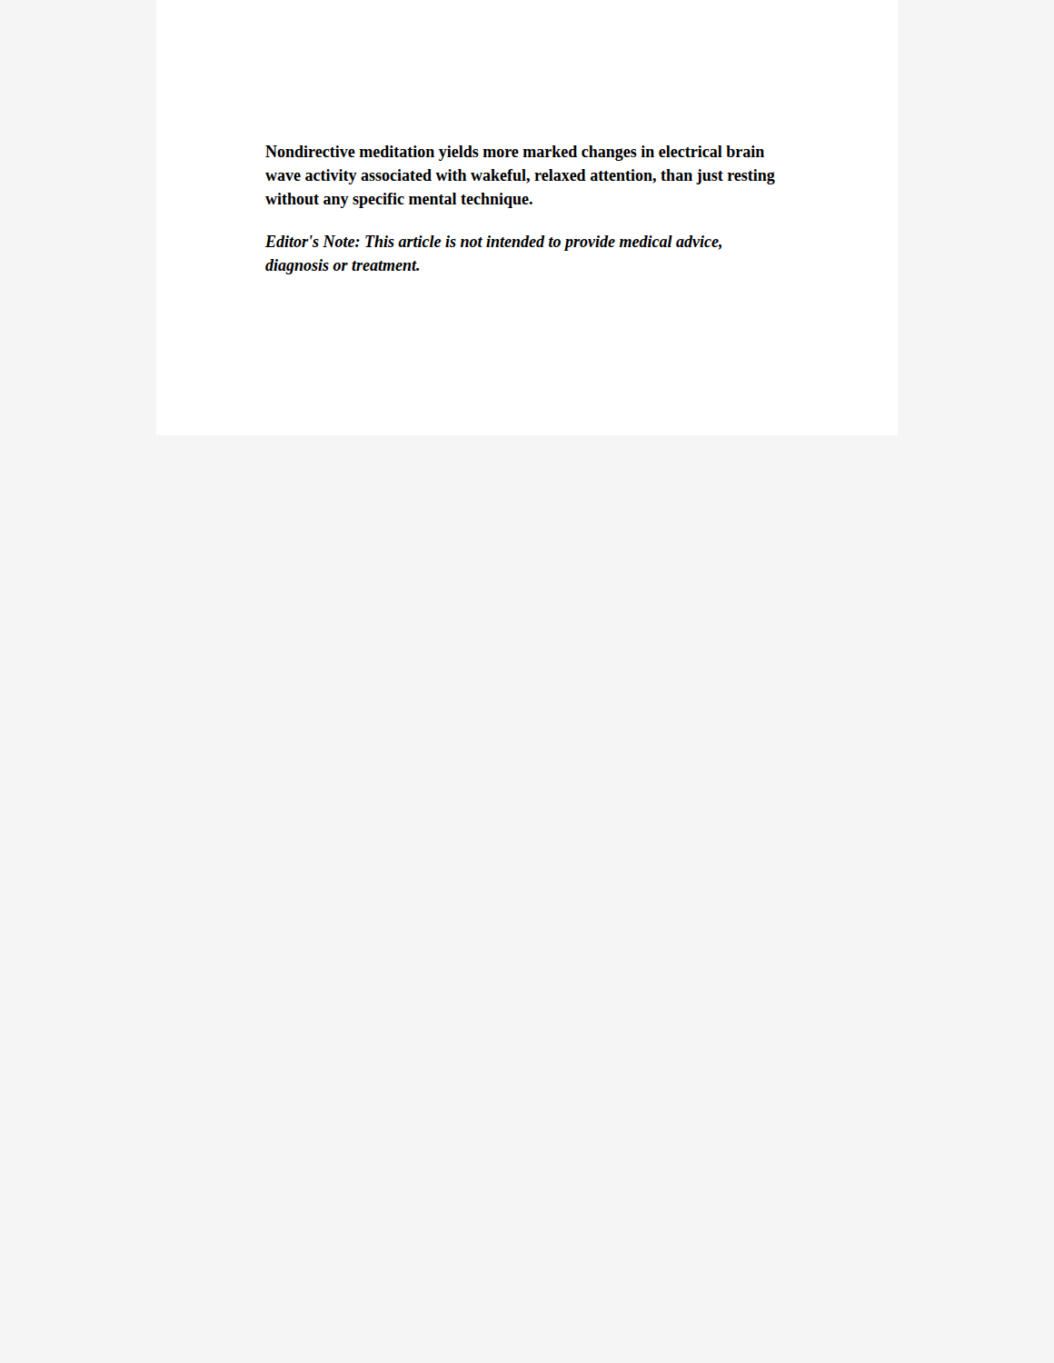Nondirective meditation yields more marked changes in electrical brain wave activity associated with wakeful, relaxed attention, than just resting without any specific mental technique.
Editor's Note: This article is not intended to provide medical advice, diagnosis or treatment.